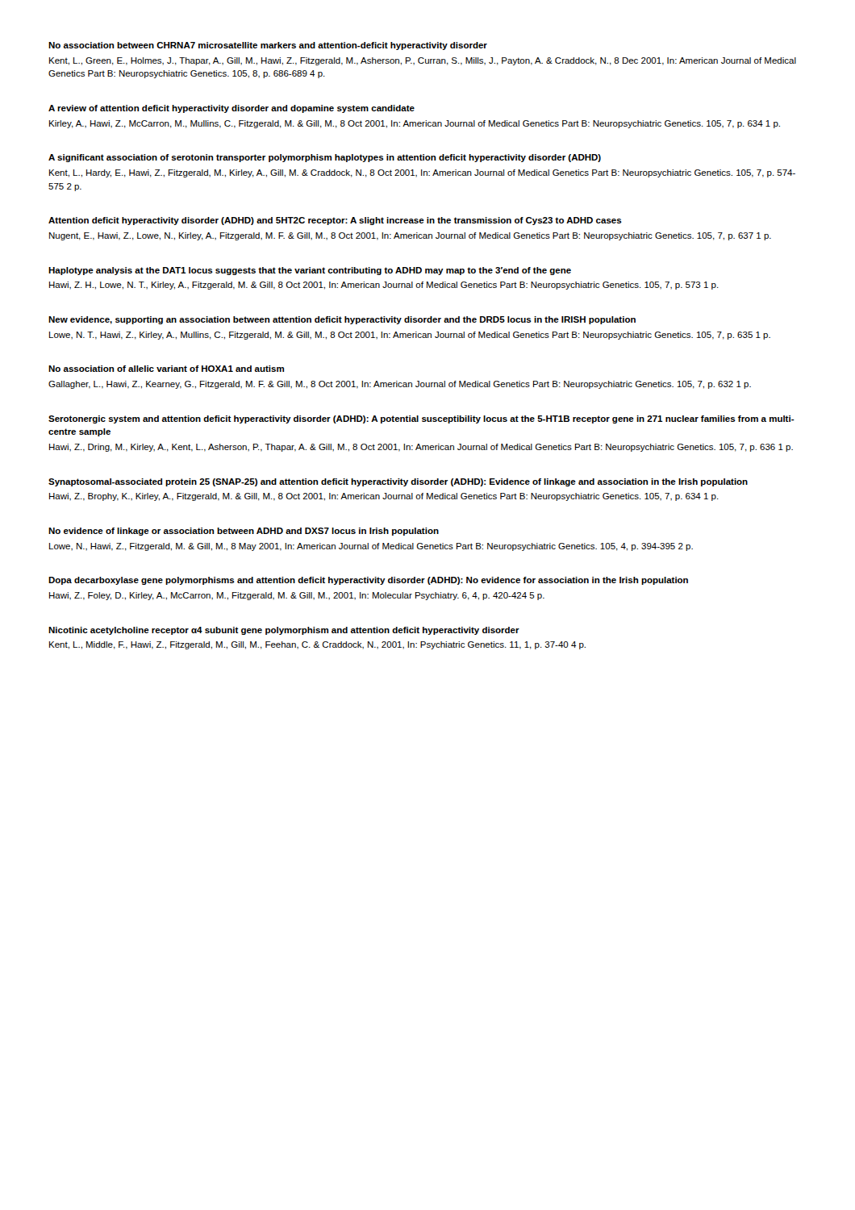No association between CHRNA7 microsatellite markers and attention-deficit hyperactivity disorder
Kent, L., Green, E., Holmes, J., Thapar, A., Gill, M., Hawi, Z., Fitzgerald, M., Asherson, P., Curran, S., Mills, J., Payton, A. & Craddock, N., 8 Dec 2001, In: American Journal of Medical Genetics Part B: Neuropsychiatric Genetics. 105, 8, p. 686-689 4 p.
A review of attention deficit hyperactivity disorder and dopamine system candidate
Kirley, A., Hawi, Z., McCarron, M., Mullins, C., Fitzgerald, M. & Gill, M., 8 Oct 2001, In: American Journal of Medical Genetics Part B: Neuropsychiatric Genetics. 105, 7, p. 634 1 p.
A significant association of serotonin transporter polymorphism haplotypes in attention deficit hyperactivity disorder (ADHD)
Kent, L., Hardy, E., Hawi, Z., Fitzgerald, M., Kirley, A., Gill, M. & Craddock, N., 8 Oct 2001, In: American Journal of Medical Genetics Part B: Neuropsychiatric Genetics. 105, 7, p. 574-575 2 p.
Attention deficit hyperactivity disorder (ADHD) and 5HT2C receptor: A slight increase in the transmission of Cys23 to ADHD cases
Nugent, E., Hawi, Z., Lowe, N., Kirley, A., Fitzgerald, M. F. & Gill, M., 8 Oct 2001, In: American Journal of Medical Genetics Part B: Neuropsychiatric Genetics. 105, 7, p. 637 1 p.
Haplotype analysis at the DAT1 locus suggests that the variant contributing to ADHD may map to the 3′end of the gene
Hawi, Z. H., Lowe, N. T., Kirley, A., Fitzgerald, M. & Gill, 8 Oct 2001, In: American Journal of Medical Genetics Part B: Neuropsychiatric Genetics. 105, 7, p. 573 1 p.
New evidence, supporting an association between attention deficit hyperactivity disorder and the DRD5 locus in the IRISH population
Lowe, N. T., Hawi, Z., Kirley, A., Mullins, C., Fitzgerald, M. & Gill, M., 8 Oct 2001, In: American Journal of Medical Genetics Part B: Neuropsychiatric Genetics. 105, 7, p. 635 1 p.
No association of allelic variant of HOXA1 and autism
Gallagher, L., Hawi, Z., Kearney, G., Fitzgerald, M. F. & Gill, M., 8 Oct 2001, In: American Journal of Medical Genetics Part B: Neuropsychiatric Genetics. 105, 7, p. 632 1 p.
Serotonergic system and attention deficit hyperactivity disorder (ADHD): A potential susceptibility locus at the 5-HT1B receptor gene in 271 nuclear families from a multi-centre sample
Hawi, Z., Dring, M., Kirley, A., Kent, L., Asherson, P., Thapar, A. & Gill, M., 8 Oct 2001, In: American Journal of Medical Genetics Part B: Neuropsychiatric Genetics. 105, 7, p. 636 1 p.
Synaptosomal-associated protein 25 (SNAP-25) and attention deficit hyperactivity disorder (ADHD): Evidence of linkage and association in the Irish population
Hawi, Z., Brophy, K., Kirley, A., Fitzgerald, M. & Gill, M., 8 Oct 2001, In: American Journal of Medical Genetics Part B: Neuropsychiatric Genetics. 105, 7, p. 634 1 p.
No evidence of linkage or association between ADHD and DXS7 locus in Irish population
Lowe, N., Hawi, Z., Fitzgerald, M. & Gill, M., 8 May 2001, In: American Journal of Medical Genetics Part B: Neuropsychiatric Genetics. 105, 4, p. 394-395 2 p.
Dopa decarboxylase gene polymorphisms and attention deficit hyperactivity disorder (ADHD): No evidence for association in the Irish population
Hawi, Z., Foley, D., Kirley, A., McCarron, M., Fitzgerald, M. & Gill, M., 2001, In: Molecular Psychiatry. 6, 4, p. 420-424 5 p.
Nicotinic acetylcholine receptor α4 subunit gene polymorphism and attention deficit hyperactivity disorder
Kent, L., Middle, F., Hawi, Z., Fitzgerald, M., Gill, M., Feehan, C. & Craddock, N., 2001, In: Psychiatric Genetics. 11, 1, p. 37-40 4 p.